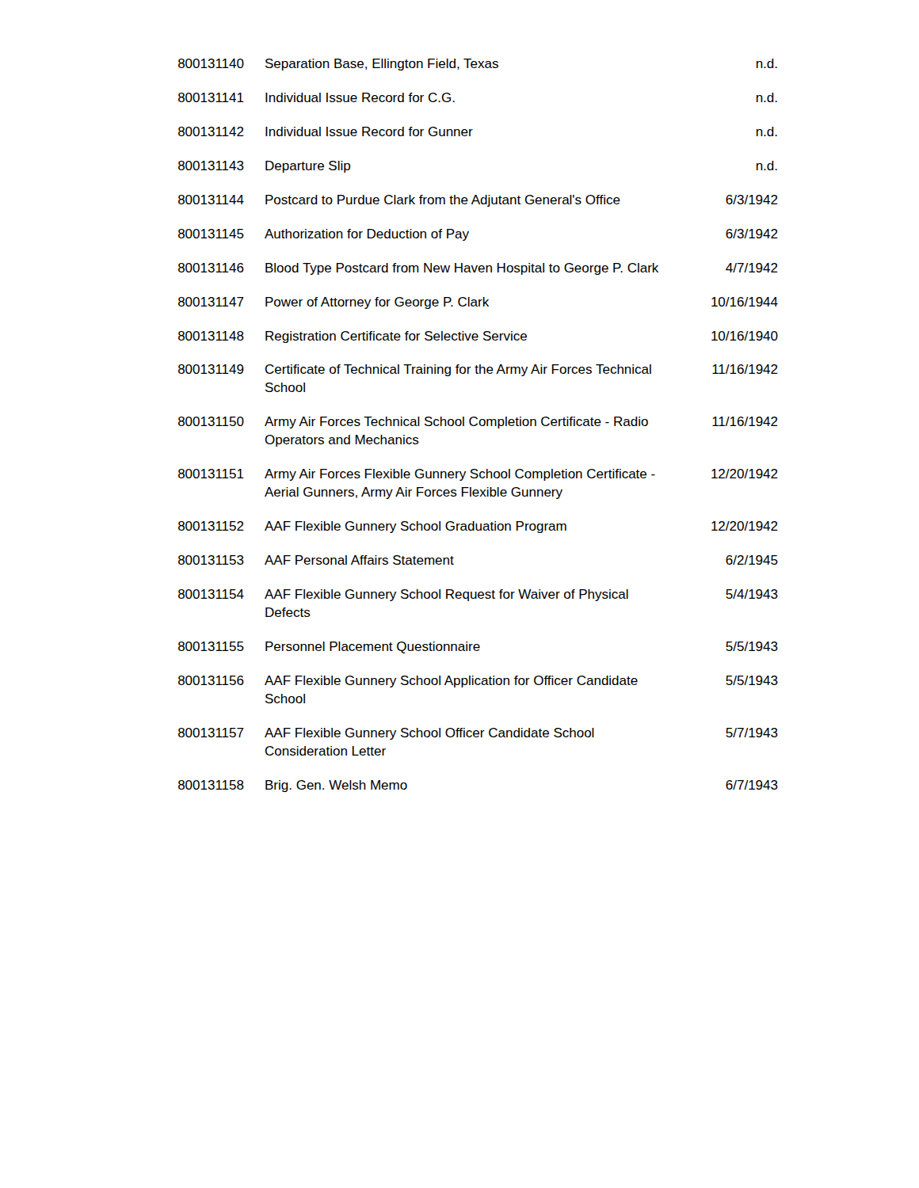| 800131140 | Separation Base, Ellington Field, Texas | n.d. |
| 800131141 | Individual Issue Record for C.G. | n.d. |
| 800131142 | Individual Issue Record for Gunner | n.d. |
| 800131143 | Departure Slip | n.d. |
| 800131144 | Postcard to Purdue Clark from the Adjutant General's Office | 6/3/1942 |
| 800131145 | Authorization for Deduction of Pay | 6/3/1942 |
| 800131146 | Blood Type Postcard from New Haven Hospital to George P. Clark | 4/7/1942 |
| 800131147 | Power of Attorney for George P. Clark | 10/16/1944 |
| 800131148 | Registration Certificate for Selective Service | 10/16/1940 |
| 800131149 | Certificate of Technical Training for the Army Air Forces Technical School | 11/16/1942 |
| 800131150 | Army Air Forces Technical School Completion Certificate - Radio Operators and Mechanics | 11/16/1942 |
| 800131151 | Army Air Forces Flexible Gunnery School Completion Certificate - Aerial Gunners, Army Air Forces Flexible Gunnery | 12/20/1942 |
| 800131152 | AAF Flexible Gunnery School Graduation Program | 12/20/1942 |
| 800131153 | AAF Personal Affairs Statement | 6/2/1945 |
| 800131154 | AAF Flexible Gunnery School Request for Waiver of Physical Defects | 5/4/1943 |
| 800131155 | Personnel Placement Questionnaire | 5/5/1943 |
| 800131156 | AAF Flexible Gunnery School Application for Officer Candidate School | 5/5/1943 |
| 800131157 | AAF Flexible Gunnery School Officer Candidate School Consideration Letter | 5/7/1943 |
| 800131158 | Brig. Gen. Welsh Memo | 6/7/1943 |